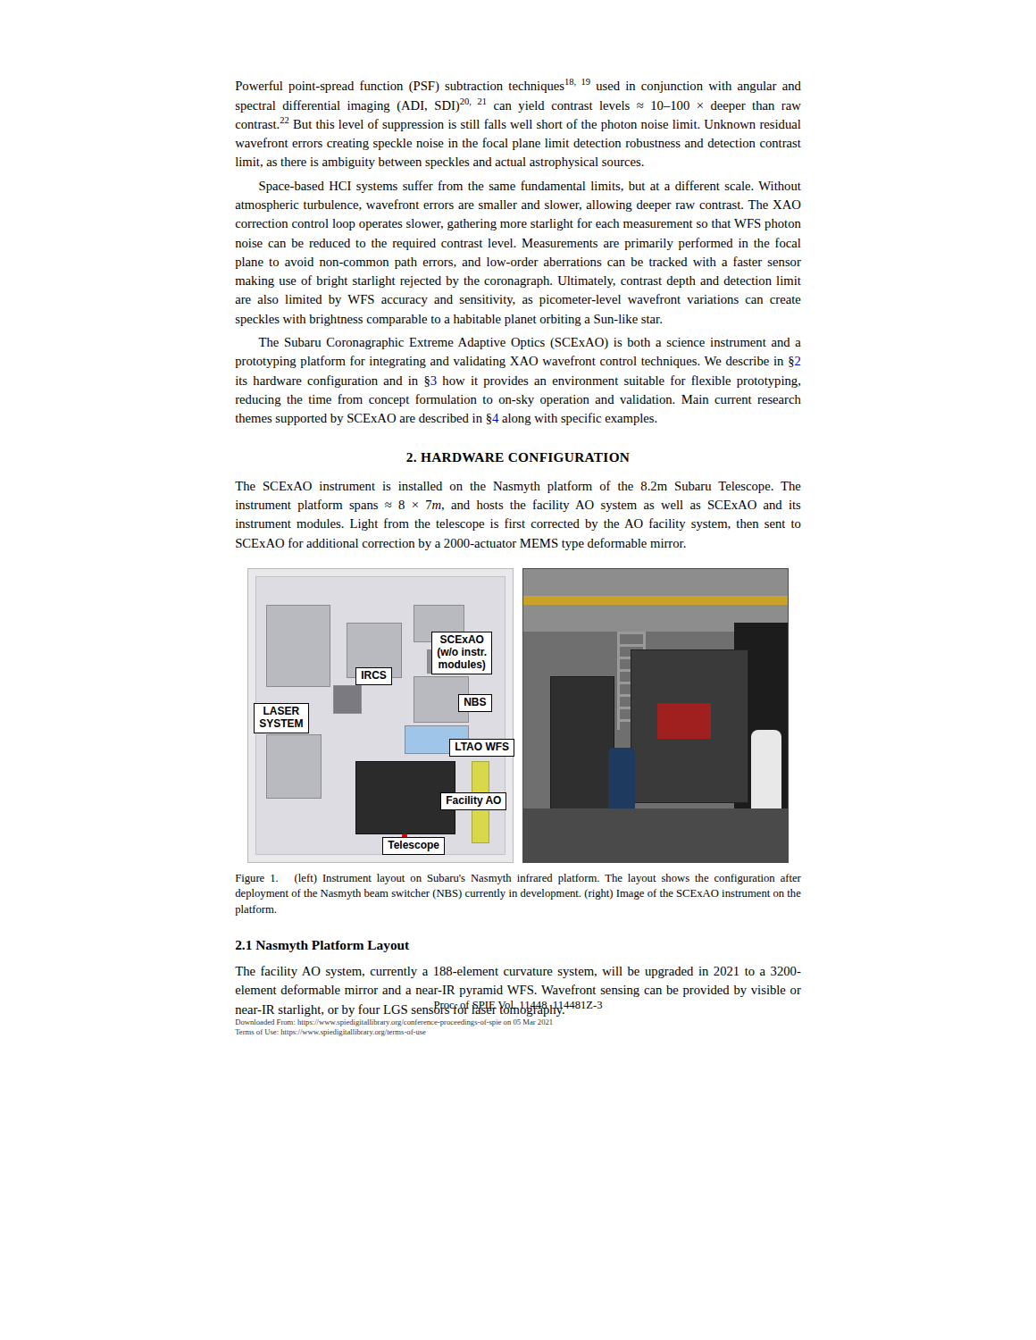Powerful point-spread function (PSF) subtraction techniques18, 19 used in conjunction with angular and spectral differential imaging (ADI, SDI)20, 21 can yield contrast levels ≈ 10–100 × deeper than raw contrast.22 But this level of suppression is still falls well short of the photon noise limit. Unknown residual wavefront errors creating speckle noise in the focal plane limit detection robustness and detection contrast limit, as there is ambiguity between speckles and actual astrophysical sources.
Space-based HCI systems suffer from the same fundamental limits, but at a different scale. Without atmospheric turbulence, wavefront errors are smaller and slower, allowing deeper raw contrast. The XAO correction control loop operates slower, gathering more starlight for each measurement so that WFS photon noise can be reduced to the required contrast level. Measurements are primarily performed in the focal plane to avoid non-common path errors, and low-order aberrations can be tracked with a faster sensor making use of bright starlight rejected by the coronagraph. Ultimately, contrast depth and detection limit are also limited by WFS accuracy and sensitivity, as picometer-level wavefront variations can create speckles with brightness comparable to a habitable planet orbiting a Sun-like star.
The Subaru Coronagraphic Extreme Adaptive Optics (SCExAO) is both a science instrument and a prototyping platform for integrating and validating XAO wavefront control techniques. We describe in §2 its hardware configuration and in §3 how it provides an environment suitable for flexible prototyping, reducing the time from concept formulation to on-sky operation and validation. Main current research themes supported by SCExAO are described in §4 along with specific examples.
2. HARDWARE CONFIGURATION
The SCExAO instrument is installed on the Nasmyth platform of the 8.2m Subaru Telescope. The instrument platform spans ≈ 8 × 7m, and hosts the facility AO system as well as SCExAO and its instrument modules. Light from the telescope is first corrected by the AO facility system, then sent to SCExAO for additional correction by a 2000-actuator MEMS type deformable mirror.
LASER
SYSTEM
IRCS
SCExAO
(w/o instr.
modules)
NBS
LTAO WFS
Facility AO
Telescope
Figure 1. (left) Instrument layout on Subaru's Nasmyth infrared platform. The layout shows the configuration after deployment of the Nasmyth beam switcher (NBS) currently in development. (right) Image of the SCExAO instrument on the platform.
2.1 Nasmyth Platform Layout
The facility AO system, currently a 188-element curvature system, will be upgraded in 2021 to a 3200-element deformable mirror and a near-IR pyramid WFS. Wavefront sensing can be provided by visible or near-IR starlight, or by four LGS sensors for laser tomography.
Proc. of SPIE Vol. 11448 114481Z-3
Downloaded From: https://www.spiedigitallibrary.org/conference-proceedings-of-spie on 05 Mar 2021
Terms of Use: https://www.spiedigitallibrary.org/terms-of-use